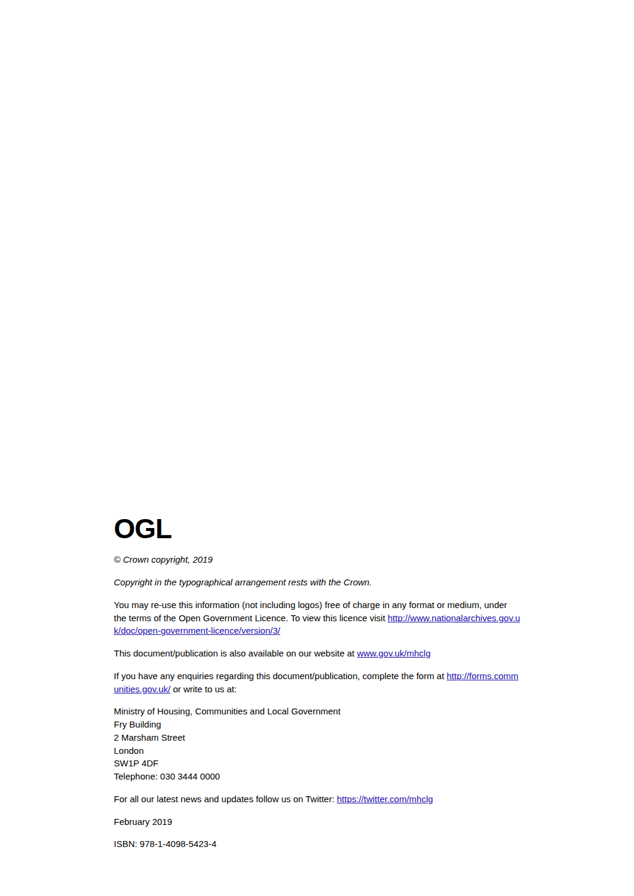OGL
© Crown copyright, 2019
Copyright in the typographical arrangement rests with the Crown.
You may re-use this information (not including logos) free of charge in any format or medium, under the terms of the Open Government Licence. To view this licence visit http://www.nationalarchives.gov.uk/doc/open-government-licence/version/3/
This document/publication is also available on our website at www.gov.uk/mhclg
If you have any enquiries regarding this document/publication, complete the form at http://forms.communities.gov.uk/ or write to us at:
Ministry of Housing, Communities and Local Government Fry Building 2 Marsham Street London SW1P 4DF Telephone: 030 3444 0000
For all our latest news and updates follow us on Twitter: https://twitter.com/mhclg
February 2019
ISBN: 978-1-4098-5423-4